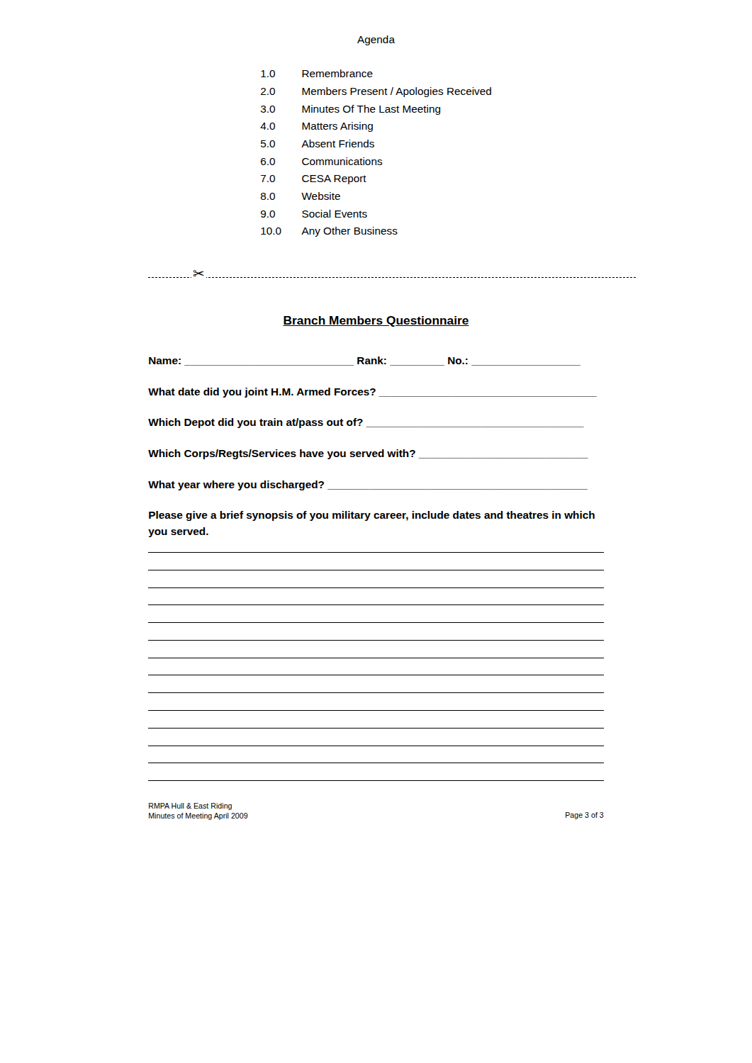Agenda
| 1.0 | Remembrance |
| 2.0 | Members Present / Apologies Received |
| 3.0 | Minutes Of The Last Meeting |
| 4.0 | Matters Arising |
| 5.0 | Absent Friends |
| 6.0 | Communications |
| 7.0 | CESA Report |
| 8.0 | Website |
| 9.0 | Social Events |
| 10.0 | Any Other Business |
✂
Branch Members Questionnaire
Name: ____________________________ Rank: _________ No.: __________________
What date did you joint H.M. Armed Forces? ____________________________________
Which Depot did you train at/pass out of? ____________________________________
Which Corps/Regts/Services have you served with? ____________________________
What year where you discharged? ___________________________________________
Please give a brief synopsis of you military career, include dates and theatres in which you served.
RMPA Hull & East Riding
Minutes of Meeting April 2009
Page 3 of 3